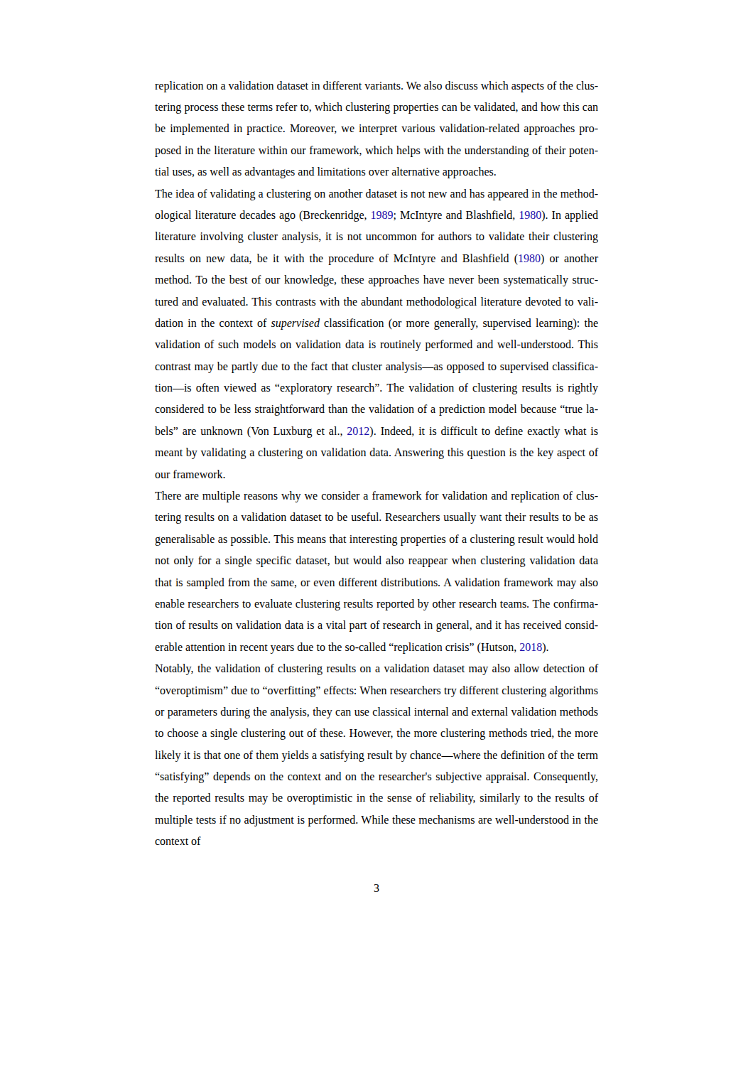replication on a validation dataset in different variants. We also discuss which aspects of the clustering process these terms refer to, which clustering properties can be validated, and how this can be implemented in practice. Moreover, we interpret various validation-related approaches proposed in the literature within our framework, which helps with the understanding of their potential uses, as well as advantages and limitations over alternative approaches.
The idea of validating a clustering on another dataset is not new and has appeared in the methodological literature decades ago (Breckenridge, 1989; McIntyre and Blashfield, 1980). In applied literature involving cluster analysis, it is not uncommon for authors to validate their clustering results on new data, be it with the procedure of McIntyre and Blashfield (1980) or another method. To the best of our knowledge, these approaches have never been systematically structured and evaluated. This contrasts with the abundant methodological literature devoted to validation in the context of supervised classification (or more generally, supervised learning): the validation of such models on validation data is routinely performed and well-understood. This contrast may be partly due to the fact that cluster analysis—as opposed to supervised classification—is often viewed as “exploratory research”. The validation of clustering results is rightly considered to be less straightforward than the validation of a prediction model because “true labels” are unknown (Von Luxburg et al., 2012). Indeed, it is difficult to define exactly what is meant by validating a clustering on validation data. Answering this question is the key aspect of our framework.
There are multiple reasons why we consider a framework for validation and replication of clustering results on a validation dataset to be useful. Researchers usually want their results to be as generalisable as possible. This means that interesting properties of a clustering result would hold not only for a single specific dataset, but would also reappear when clustering validation data that is sampled from the same, or even different distributions. A validation framework may also enable researchers to evaluate clustering results reported by other research teams. The confirmation of results on validation data is a vital part of research in general, and it has received considerable attention in recent years due to the so-called “replication crisis” (Hutson, 2018).
Notably, the validation of clustering results on a validation dataset may also allow detection of “overoptimism” due to “overfitting” effects: When researchers try different clustering algorithms or parameters during the analysis, they can use classical internal and external validation methods to choose a single clustering out of these. However, the more clustering methods tried, the more likely it is that one of them yields a satisfying result by chance—where the definition of the term “satisfying” depends on the context and on the researcher's subjective appraisal. Consequently, the reported results may be overoptimistic in the sense of reliability, similarly to the results of multiple tests if no adjustment is performed. While these mechanisms are well-understood in the context of
3